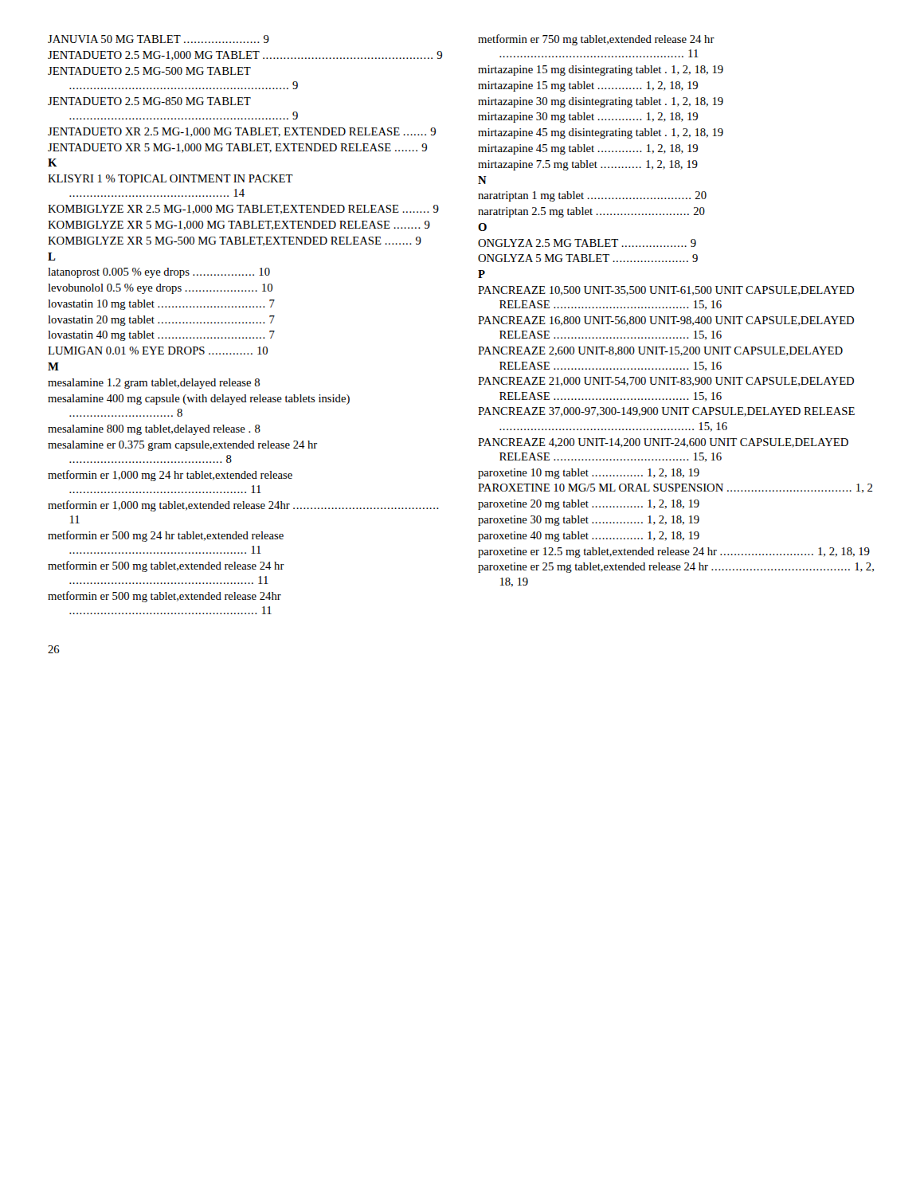JANUVIA 50 MG TABLET ...................... 9
JENTADUETO 2.5 MG-1,000 MG TABLET ................................................. 9
JENTADUETO 2.5 MG-500 MG TABLET ............................................................... 9
JENTADUETO 2.5 MG-850 MG TABLET ............................................................... 9
JENTADUETO XR 2.5 MG-1,000 MG TABLET, EXTENDED RELEASE ....... 9
JENTADUETO XR 5 MG-1,000 MG TABLET, EXTENDED RELEASE ....... 9
K
KLISYRI 1 % TOPICAL OINTMENT IN PACKET .............................................. 14
KOMBIGLYZE XR 2.5 MG-1,000 MG TABLET,EXTENDED RELEASE ........ 9
KOMBIGLYZE XR 5 MG-1,000 MG TABLET,EXTENDED RELEASE ........ 9
KOMBIGLYZE XR 5 MG-500 MG TABLET,EXTENDED RELEASE ........ 9
L
latanoprost 0.005 % eye drops .................. 10
levobunolol 0.5 % eye drops ..................... 10
lovastatin 10 mg tablet ............................... 7
lovastatin 20 mg tablet ............................... 7
lovastatin 40 mg tablet ............................... 7
LUMIGAN 0.01 % EYE DROPS ............. 10
M
mesalamine 1.2 gram tablet,delayed release 8
mesalamine 400 mg capsule (with delayed release tablets inside) .............................. 8
mesalamine 800 mg tablet,delayed release . 8
mesalamine er 0.375 gram capsule,extended release 24 hr ............................................ 8
metformin er 1,000 mg 24 hr tablet,extended release ................................................... 11
metformin er 1,000 mg tablet,extended release 24hr .......................................... 11
metformin er 500 mg 24 hr tablet,extended release ................................................... 11
metformin er 500 mg tablet,extended release 24 hr ..................................................... 11
metformin er 500 mg tablet,extended release 24hr ...................................................... 11
metformin er 750 mg tablet,extended release 24 hr ..................................................... 11
mirtazapine 15 mg disintegrating tablet . 1, 2, 18, 19
mirtazapine 15 mg tablet ............. 1, 2, 18, 19
mirtazapine 30 mg disintegrating tablet . 1, 2, 18, 19
mirtazapine 30 mg tablet ............. 1, 2, 18, 19
mirtazapine 45 mg disintegrating tablet . 1, 2, 18, 19
mirtazapine 45 mg tablet ............. 1, 2, 18, 19
mirtazapine 7.5 mg tablet ............ 1, 2, 18, 19
N
naratriptan 1 mg tablet .............................. 20
naratriptan 2.5 mg tablet ........................... 20
O
ONGLYZA 2.5 MG TABLET ................... 9
ONGLYZA 5 MG TABLET ...................... 9
P
PANCREAZE 10,500 UNIT-35,500 UNIT-61,500 UNIT CAPSULE,DELAYED RELEASE ....................................... 15, 16
PANCREAZE 16,800 UNIT-56,800 UNIT-98,400 UNIT CAPSULE,DELAYED RELEASE ....................................... 15, 16
PANCREAZE 2,600 UNIT-8,800 UNIT-15,200 UNIT CAPSULE,DELAYED RELEASE ....................................... 15, 16
PANCREAZE 21,000 UNIT-54,700 UNIT-83,900 UNIT CAPSULE,DELAYED RELEASE ....................................... 15, 16
PANCREAZE 37,000-97,300-149,900 UNIT CAPSULE,DELAYED RELEASE ........................................................ 15, 16
PANCREAZE 4,200 UNIT-14,200 UNIT-24,600 UNIT CAPSULE,DELAYED RELEASE ....................................... 15, 16
paroxetine 10 mg tablet ............... 1, 2, 18, 19
PAROXETINE 10 MG/5 ML ORAL SUSPENSION .................................... 1, 2
paroxetine 20 mg tablet ............... 1, 2, 18, 19
paroxetine 30 mg tablet ............... 1, 2, 18, 19
paroxetine 40 mg tablet ............... 1, 2, 18, 19
paroxetine er 12.5 mg tablet,extended release 24 hr ........................... 1, 2, 18, 19
paroxetine er 25 mg tablet,extended release 24 hr ........................................ 1, 2, 18, 19
26